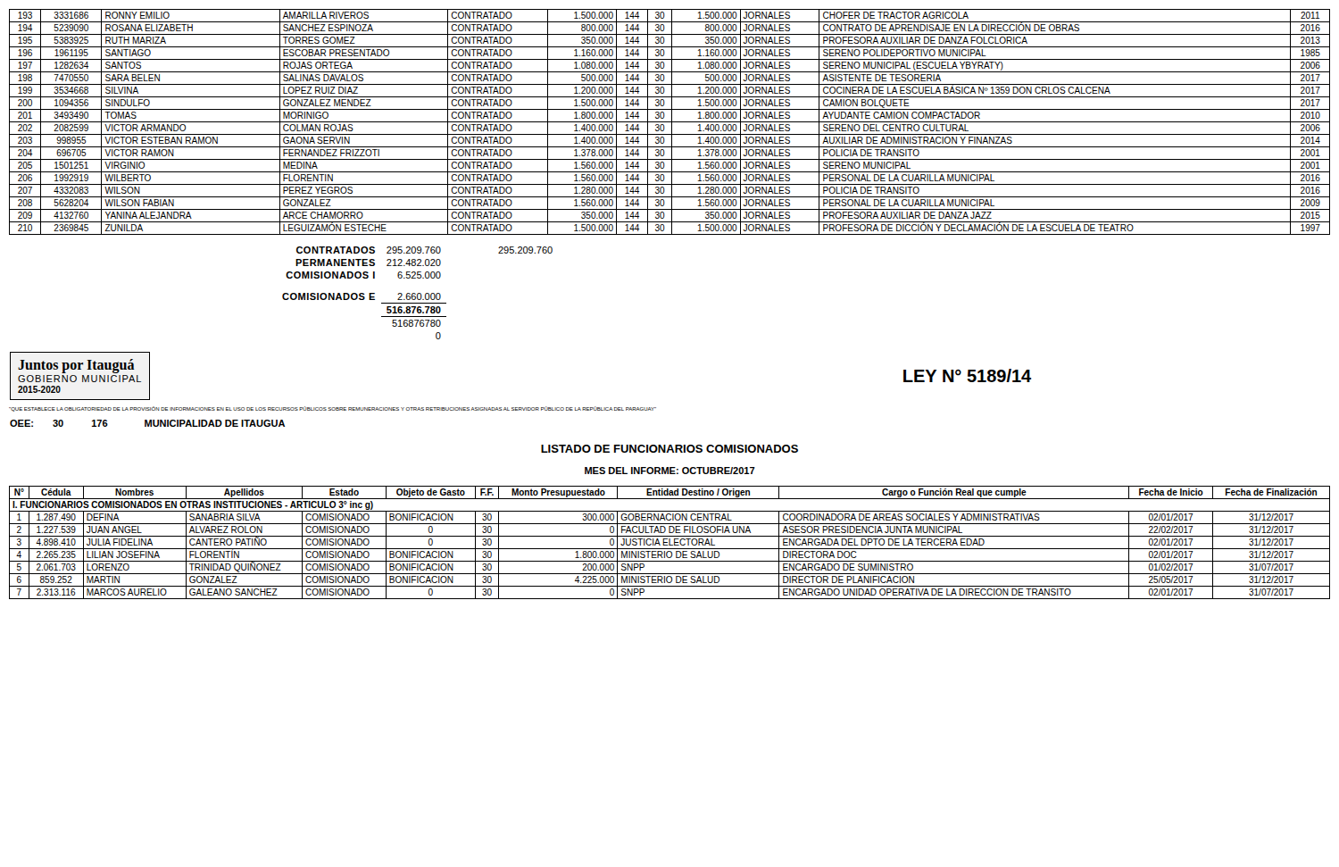| 193 | 3331686 | RONNY EMILIO | AMARILLA RIVEROS | CONTRATADO | 1.500.000 | 144 | 30 | 1.500.000 | JORNALES | CHOFER DE TRACTOR AGRICOLA | 2011 |
| 194 | 5239090 | ROSANA ELIZABETH | SANCHEZ ESPINOZA | CONTRATADO | 800.000 | 144 | 30 | 800.000 | JORNALES | CONTRATO DE APRENDISAJE EN LA DIRECCIÓN DE OBRAS | 2016 |
| 195 | 5383925 | RUTH MARIZA | TORRES GOMEZ | CONTRATADO | 350.000 | 144 | 30 | 350.000 | JORNALES | PROFESORA AUXILIAR DE DANZA FOLCLORICA | 2013 |
| 196 | 1961195 | SANTIAGO | ESCOBAR PRESENTADO | CONTRATADO | 1.160.000 | 144 | 30 | 1.160.000 | JORNALES | SERENO POLIDEPORTIVO MUNICIPAL | 1985 |
| 197 | 1282634 | SANTOS | ROJAS ORTEGA | CONTRATADO | 1.080.000 | 144 | 30 | 1.080.000 | JORNALES | SERENO MUNICIPAL (ESCUELA YBYRATY) | 2006 |
| 198 | 7470550 | SARA BELEN | SALINAS DAVALOS | CONTRATADO | 500.000 | 144 | 30 | 500.000 | JORNALES | ASISTENTE DE TESORERIA | 2017 |
| 199 | 3534668 | SILVINA | LOPEZ RUIZ DIAZ | CONTRATADO | 1.200.000 | 144 | 30 | 1.200.000 | JORNALES | COCINERA DE LA ESCUELA BÁSICA Nº 1359 DON CRLOS CALCENA | 2017 |
| 200 | 1094356 | SINDULFO | GONZALEZ MENDEZ | CONTRATADO | 1.500.000 | 144 | 30 | 1.500.000 | JORNALES | CAMION BOLQUETE | 2017 |
| 201 | 3493490 | TOMAS | MORINIGO | CONTRATADO | 1.800.000 | 144 | 30 | 1.800.000 | JORNALES | AYUDANTE CAMION COMPACTADOR | 2010 |
| 202 | 2082599 | VICTOR ARMANDO | COLMAN ROJAS | CONTRATADO | 1.400.000 | 144 | 30 | 1.400.000 | JORNALES | SERENO DEL CENTRO CULTURAL | 2006 |
| 203 | 998955 | VICTOR ESTEBAN RAMON | GAONA SERVIN | CONTRATADO | 1.400.000 | 144 | 30 | 1.400.000 | JORNALES | AUXILIAR DE ADMINISTRACION Y FINANZAS | 2014 |
| 204 | 696705 | VICTOR RAMON | FERNANDEZ FRIZZOTI | CONTRATADO | 1.378.000 | 144 | 30 | 1.378.000 | JORNALES | POLICIA DE TRANSITO | 2001 |
| 205 | 1501251 | VIRGINIO | MEDINA | CONTRATADO | 1.560.000 | 144 | 30 | 1.560.000 | JORNALES | SERENO MUNICIPAL | 2001 |
| 206 | 1992919 | WILBERTO | FLORENTIN | CONTRATADO | 1.560.000 | 144 | 30 | 1.560.000 | JORNALES | PERSONAL DE LA CUARILLA MUNICIPAL | 2016 |
| 207 | 4332083 | WILSON | PEREZ YEGROS | CONTRATADO | 1.280.000 | 144 | 30 | 1.280.000 | JORNALES | POLICIA DE TRANSITO | 2016 |
| 208 | 5628204 | WILSON FABIAN | GONZALEZ | CONTRATADO | 1.560.000 | 144 | 30 | 1.560.000 | JORNALES | PERSONAL DE LA CUARILLA MUNICIPAL | 2009 |
| 209 | 4132760 | YANINA ALEJANDRA | ARCE CHAMORRO | CONTRATADO | 350.000 | 144 | 30 | 350.000 | JORNALES | PROFESORA AUXILIAR DE DANZA JAZZ | 2015 |
| 210 | 2369845 | ZUNILDA | LEGUIZAMÓN ESTECHE | CONTRATADO | 1.500.000 | 144 | 30 | 1.500.000 | JORNALES | PROFESORA DE DICCIÓN Y DECLAMACIÓN DE LA ESCUELA DE TEATRO | 1997 |
| CONTRATADOS | 295.209.760 | | 295.209.760 |
| PERMANENTES | 212.482.020 | | |
| COMISIONADOS I | 6.525.000 | | |
| COMISIONADOS E | 2.660.000 | | |
| | 516.876.780 | | |
| | 516876780 | | |
| | 0 | | |
| Juntos por Itauguá GOBIERNO MUNICIPAL 2015-2020 | LEY N° 5189/14 |
"QUE ESTABLECE LA OBLIGATORIEDAD DE LA PROVISIÓN DE INFORMACIONES EN EL USO DE LOS RECURSOS PÚBLICOS SOBRE REMUNERACIONES Y OTRAS RETRIBUCIONES ASIGNADAS AL SERVIDOR PÚBLICO DE LA REPÚBLICA DEL PARAGUAY"
| OEE: | 30 | 176 | MUNICIPALIDAD DE ITAUGUA |
LISTADO DE FUNCIONARIOS COMISIONADOS
MES DEL INFORME: OCTUBRE/2017
| N° | Cédula | Nombres | Apellidos | Estado | Objeto de Gasto | F.F. | Monto Presupuestado | Entidad Destino / Origen | Cargo o Función Real que cumple | Fecha de Inicio | Fecha de Finalización |
| I. FUNCIONARIOS COMISIONADOS EN OTRAS INSTITUCIONES - ARTICULO 3° inc g) |
| 1 | 1.287.490 | DEFINA | SANABRIA SILVA | COMISIONADO | BONIFICACION | 30 | 300.000 | GOBERNACION CENTRAL | COORDINADORA DE AREAS SOCIALES Y ADMINISTRATIVAS | 02/01/2017 | 31/12/2017 |
| 2 | 1.227.539 | JUAN ANGEL | ALVAREZ ROLON | COMISIONADO | 0 | 30 | 0 | FACULTAD DE FILOSOFIA UNA | ASESOR PRESIDENCIA JUNTA MUNICIPAL | 22/02/2017 | 31/12/2017 |
| 3 | 4.898.410 | JULIA FIDELINA | CANTERO PATIÑO | COMISIONADO | 0 | 30 | 0 | JUSTICIA ELECTORAL | ENCARGADA DEL DPTO DE LA TERCERA EDAD | 02/01/2017 | 31/12/2017 |
| 4 | 2.265.235 | LILIAN JOSEFINA | FLORENTÍN | COMISIONADO | BONIFICACION | 30 | 1.800.000 | MINISTERIO DE SALUD | DIRECTORA DOC | 02/01/2017 | 31/12/2017 |
| 5 | 2.061.703 | LORENZO | TRINIDAD QUIÑONEZ | COMISIONADO | BONIFICACION | 30 | 200.000 | SNPP | ENCARGADO DE SUMINISTRO | 01/02/2017 | 31/07/2017 |
| 6 | 859.252 | MARTIN | GONZALEZ | COMISIONADO | BONIFICACION | 30 | 4.225.000 | MINISTERIO DE SALUD | DIRECTOR DE PLANIFICACION | 25/05/2017 | 31/12/2017 |
| 7 | 2.313.116 | MARCOS AURELIO | GALEANO SANCHEZ | COMISIONADO | 0 | 30 | 0 | SNPP | ENCARGADO UNIDAD OPERATIVA DE LA DIRECCION DE TRANSITO | 02/01/2017 | 31/07/2017 |